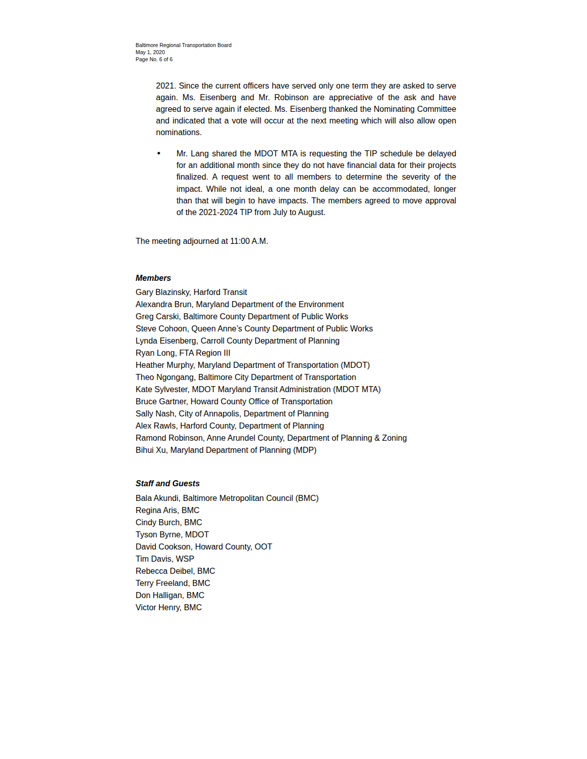Baltimore Regional Transportation Board
May 1, 2020
Page No. 6 of 6
2021. Since the current officers have served only one term they are asked to serve again. Ms. Eisenberg and Mr. Robinson are appreciative of the ask and have agreed to serve again if elected. Ms. Eisenberg thanked the Nominating Committee and indicated that a vote will occur at the next meeting which will also allow open nominations.
Mr. Lang shared the MDOT MTA is requesting the TIP schedule be delayed for an additional month since they do not have financial data for their projects finalized. A request went to all members to determine the severity of the impact. While not ideal, a one month delay can be accommodated, longer than that will begin to have impacts. The members agreed to move approval of the 2021-2024 TIP from July to August.
The meeting adjourned at 11:00 A.M.
Members
Gary Blazinsky, Harford Transit
Alexandra Brun, Maryland Department of the Environment
Greg Carski, Baltimore County Department of Public Works
Steve Cohoon, Queen Anne’s County Department of Public Works
Lynda Eisenberg, Carroll County Department of Planning
Ryan Long, FTA Region III
Heather Murphy, Maryland Department of Transportation (MDOT)
Theo Ngongang, Baltimore City Department of Transportation
Kate Sylvester, MDOT Maryland Transit Administration (MDOT MTA)
Bruce Gartner, Howard County Office of Transportation
Sally Nash, City of Annapolis, Department of Planning
Alex Rawls, Harford County, Department of Planning
Ramond Robinson, Anne Arundel County, Department of Planning & Zoning
Bihui Xu, Maryland Department of Planning (MDP)
Staff and Guests
Bala Akundi, Baltimore Metropolitan Council (BMC)
Regina Aris, BMC
Cindy Burch, BMC
Tyson Byrne, MDOT
David Cookson, Howard County, OOT
Tim Davis, WSP
Rebecca Deibel, BMC
Terry Freeland, BMC
Don Halligan, BMC
Victor Henry, BMC